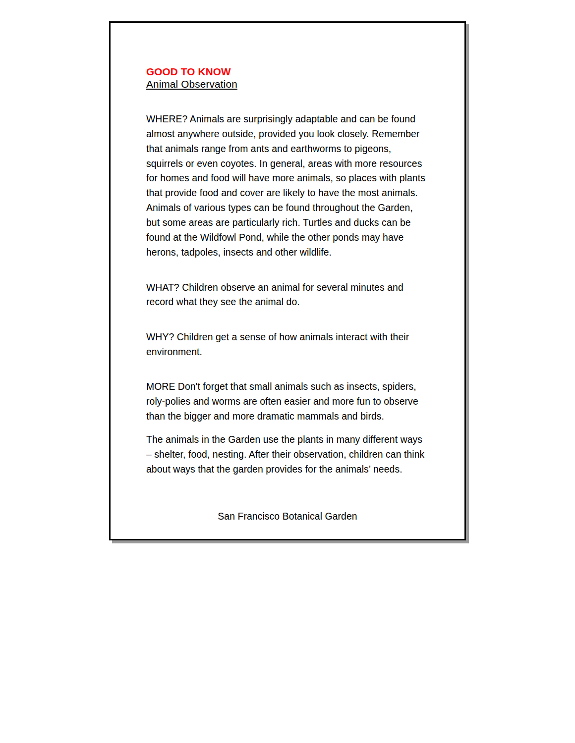GOOD TO KNOW
Animal Observation
WHERE? Animals are surprisingly adaptable and can be found almost anywhere outside, provided you look closely. Remember that animals range from ants and earthworms to pigeons, squirrels or even coyotes. In general, areas with more resources for homes and food will have more animals, so places with plants that provide food and cover are likely to have the most animals. Animals of various types can be found throughout the Garden, but some areas are particularly rich. Turtles and ducks can be found at the Wildfowl Pond, while the other ponds may have herons, tadpoles, insects and other wildlife.
WHAT? Children observe an animal for several minutes and record what they see the animal do.
WHY? Children get a sense of how animals interact with their environment.
MORE Don't forget that small animals such as insects, spiders, roly-polies and worms are often easier and more fun to observe than the bigger and more dramatic mammals and birds.
The animals in the Garden use the plants in many different ways – shelter, food, nesting. After their observation, children can think about ways that the garden provides for the animals’ needs.
San Francisco Botanical Garden